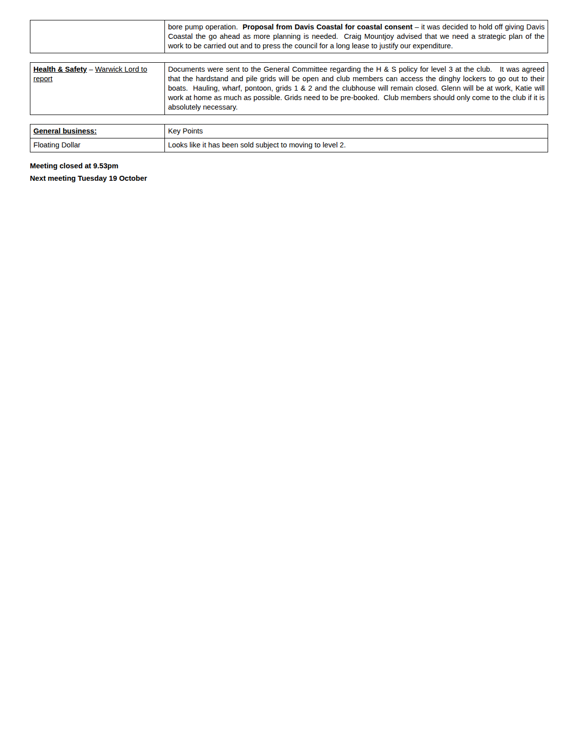| | bore pump operation. Proposal from Davis Coastal for coastal consent – it was decided to hold off giving Davis Coastal the go ahead as more planning is needed. Craig Mountjoy advised that we need a strategic plan of the work to be carried out and to press the council for a long lease to justify our expenditure. |
| Health & Safety – Warwick Lord to report | Documents were sent to the General Committee regarding the H & S policy for level 3 at the club. It was agreed that the hardstand and pile grids will be open and club members can access the dinghy lockers to go out to their boats. Hauling, wharf, pontoon, grids 1 & 2 and the clubhouse will remain closed. Glenn will be at work, Katie will work at home as much as possible. Grids need to be pre-booked. Club members should only come to the club if it is absolutely necessary. |
| General business: | Key Points |
| Floating Dollar | Looks like it has been sold subject to moving to level 2. |
Meeting closed at 9.53pm
Next meeting Tuesday 19 October